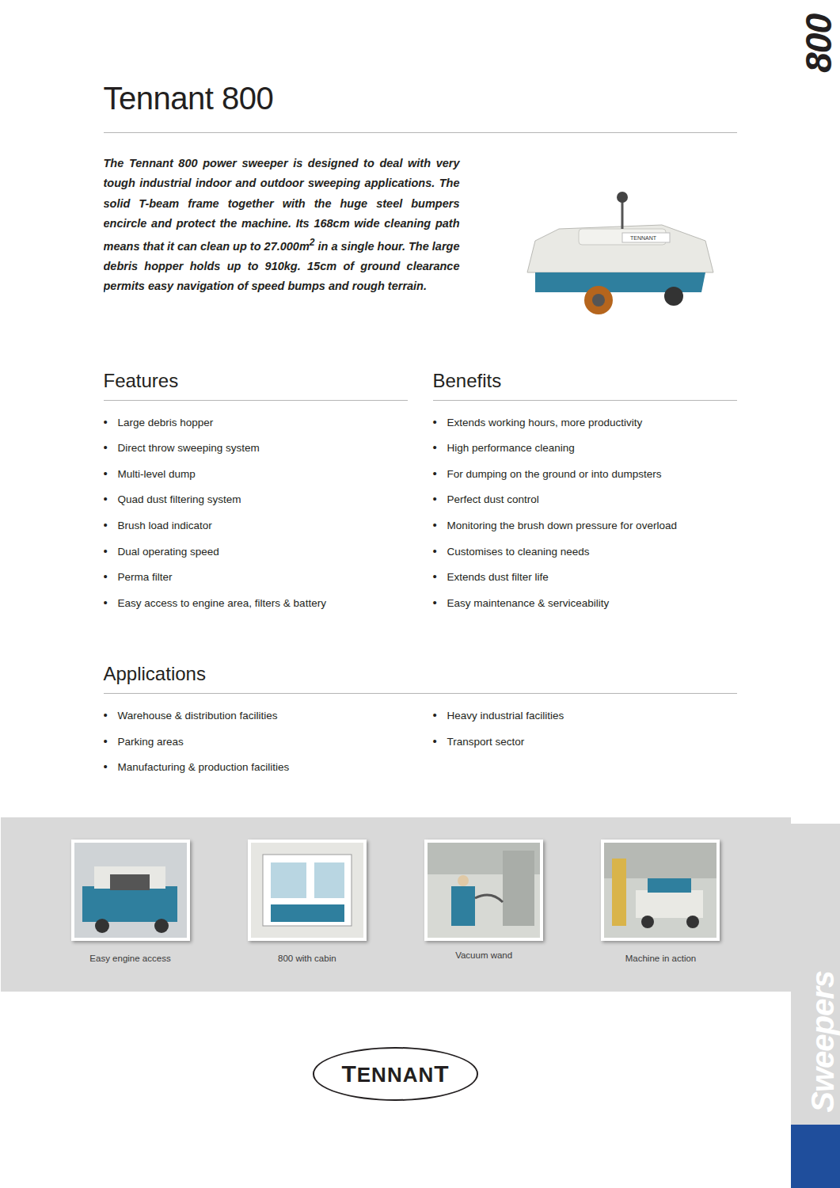800
Sweepers
Tennant 800
The Tennant 800 power sweeper is designed to deal with very tough industrial indoor and outdoor sweeping applications. The solid T-beam frame together with the huge steel bumpers encircle and protect the machine. Its 168cm wide cleaning path means that it can clean up to 27.000m2 in a single hour. The large debris hopper holds up to 910kg. 15cm of ground clearance permits easy navigation of speed bumps and rough terrain.
Features
Large debris hopper
Direct throw sweeping system
Multi-level dump
Quad dust filtering system
Brush load indicator
Dual operating speed
Perma filter
Easy access to engine area, filters & battery
Benefits
Extends working hours, more productivity
High performance cleaning
For dumping on the ground or into dumpsters
Perfect dust control
Monitoring the brush down pressure for overload
Customises to cleaning needs
Extends dust filter life
Easy maintenance & serviceability
Applications
Warehouse & distribution facilities
Parking areas
Manufacturing & production facilities
Heavy industrial facilities
Transport sector
Easy engine access
800 with cabin
Vacuum wand
Machine in action
TENNANT